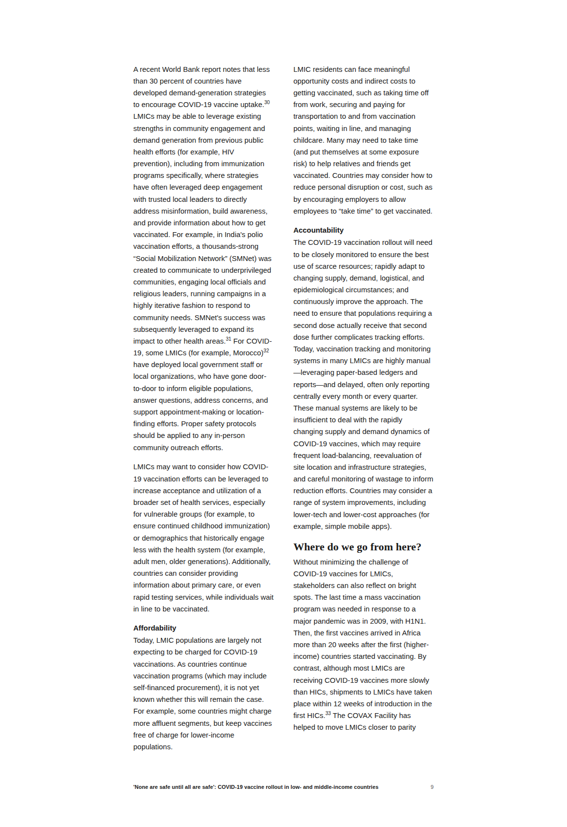A recent World Bank report notes that less than 30 percent of countries have developed demand-generation strategies to encourage COVID-19 vaccine uptake.30 LMICs may be able to leverage existing strengths in community engagement and demand generation from previous public health efforts (for example, HIV prevention), including from immunization programs specifically, where strategies have often leveraged deep engagement with trusted local leaders to directly address misinformation, build awareness, and provide information about how to get vaccinated. For example, in India's polio vaccination efforts, a thousands-strong “Social Mobilization Network” (SMNet) was created to communicate to underprivileged communities, engaging local officials and religious leaders, running campaigns in a highly iterative fashion to respond to community needs. SMNet's success was subsequently leveraged to expand its impact to other health areas.31 For COVID-19, some LMICs (for example, Morocco)32 have deployed local government staff or local organizations, who have gone door-to-door to inform eligible populations, answer questions, address concerns, and support appointment-making or location-finding efforts. Proper safety protocols should be applied to any in-person community outreach efforts.
LMICs may want to consider how COVID-19 vaccination efforts can be leveraged to increase acceptance and utilization of a broader set of health services, especially for vulnerable groups (for example, to ensure continued childhood immunization) or demographics that historically engage less with the health system (for example, adult men, older generations). Additionally, countries can consider providing information about primary care, or even rapid testing services, while individuals wait in line to be vaccinated.
Affordability
Today, LMIC populations are largely not expecting to be charged for COVID-19 vaccinations. As countries continue vaccination programs (which may include self-financed procurement), it is not yet known whether this will remain the case. For example, some countries might charge more affluent segments, but keep vaccines free of charge for lower-income populations.
LMIC residents can face meaningful opportunity costs and indirect costs to getting vaccinated, such as taking time off from work, securing and paying for transportation to and from vaccination points, waiting in line, and managing childcare. Many may need to take time (and put themselves at some exposure risk) to help relatives and friends get vaccinated. Countries may consider how to reduce personal disruption or cost, such as by encouraging employers to allow employees to “take time” to get vaccinated.
Accountability
The COVID-19 vaccination rollout will need to be closely monitored to ensure the best use of scarce resources; rapidly adapt to changing supply, demand, logistical, and epidemiological circumstances; and continuously improve the approach. The need to ensure that populations requiring a second dose actually receive that second dose further complicates tracking efforts. Today, vaccination tracking and monitoring systems in many LMICs are highly manual—leveraging paper-based ledgers and reports—and delayed, often only reporting centrally every month or every quarter. These manual systems are likely to be insufficient to deal with the rapidly changing supply and demand dynamics of COVID-19 vaccines, which may require frequent load-balancing, reevaluation of site location and infrastructure strategies, and careful monitoring of wastage to inform reduction efforts. Countries may consider a range of system improvements, including lower-tech and lower-cost approaches (for example, simple mobile apps).
Where do we go from here?
Without minimizing the challenge of COVID-19 vaccines for LMICs, stakeholders can also reflect on bright spots. The last time a mass vaccination program was needed in response to a major pandemic was in 2009, with H1N1. Then, the first vaccines arrived in Africa more than 20 weeks after the first (higher-income) countries started vaccinating. By contrast, although most LMICs are receiving COVID-19 vaccines more slowly than HICs, shipments to LMICs have taken place within 12 weeks of introduction in the first HICs.33 The COVAX Facility has helped to move LMICs closer to parity
'None are safe until all are safe': COVID-19 vaccine rollout in low- and middle-income countries 9